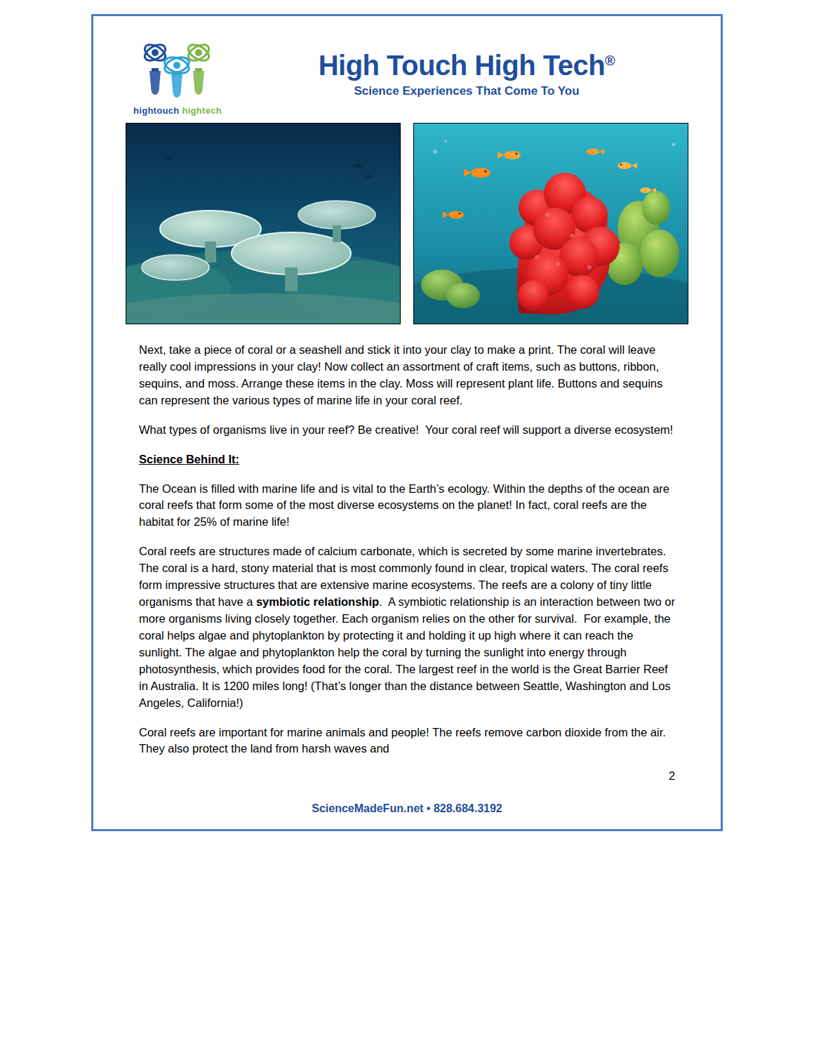hightouch hightech
High Touch High Tech®
Science Experiences That Come To You
Next, take a piece of coral or a seashell and stick it into your clay to make a print. The coral will leave really cool impressions in your clay! Now collect an assortment of craft items, such as buttons, ribbon, sequins, and moss. Arrange these items in the clay. Moss will represent plant life. Buttons and sequins can represent the various types of marine life in your coral reef.
What types of organisms live in your reef? Be creative! Your coral reef will support a diverse ecosystem!
Science Behind It:
The Ocean is filled with marine life and is vital to the Earth’s ecology. Within the depths of the ocean are coral reefs that form some of the most diverse ecosystems on the planet! In fact, coral reefs are the habitat for 25% of marine life!
Coral reefs are structures made of calcium carbonate, which is secreted by some marine invertebrates. The coral is a hard, stony material that is most commonly found in clear, tropical waters. The coral reefs form impressive structures that are extensive marine ecosystems. The reefs are a colony of tiny little organisms that have a symbiotic relationship. A symbiotic relationship is an interaction between two or more organisms living closely together. Each organism relies on the other for survival. For example, the coral helps algae and phytoplankton by protecting it and holding it up high where it can reach the sunlight. The algae and phytoplankton help the coral by turning the sunlight into energy through photosynthesis, which provides food for the coral. The largest reef in the world is the Great Barrier Reef in Australia. It is 1200 miles long! (That’s longer than the distance between Seattle, Washington and Los Angeles, California!)
Coral reefs are important for marine animals and people! The reefs remove carbon dioxide from the air. They also protect the land from harsh waves and
2
ScienceMadeFun.net • 828.684.3192